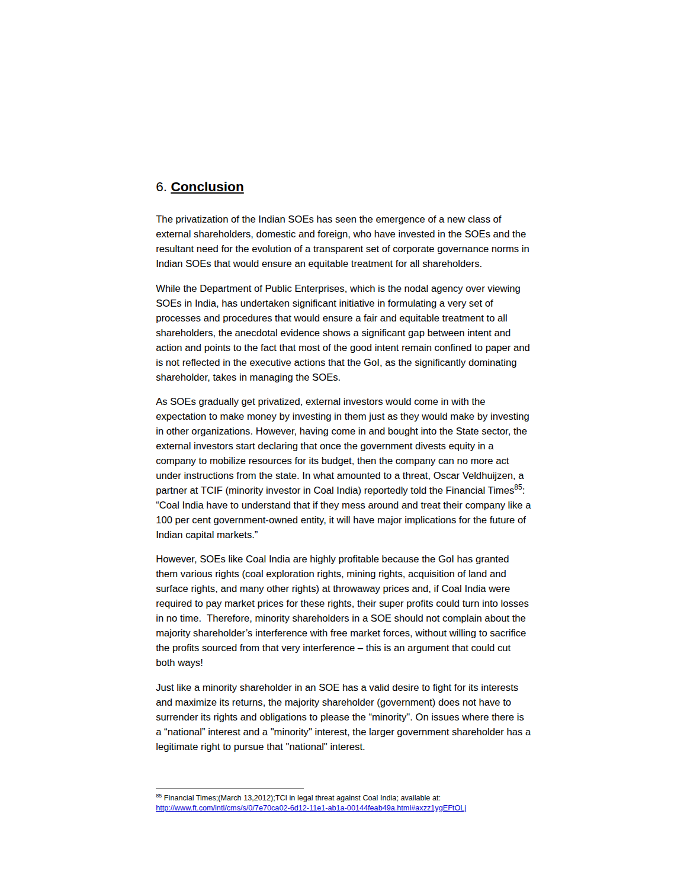6. Conclusion
The privatization of the Indian SOEs has seen the emergence of a new class of external shareholders, domestic and foreign, who have invested in the SOEs and the resultant need for the evolution of a transparent set of corporate governance norms in Indian SOEs that would ensure an equitable treatment for all shareholders.
While the Department of Public Enterprises, which is the nodal agency over viewing SOEs in India, has undertaken significant initiative in formulating a very set of processes and procedures that would ensure a fair and equitable treatment to all shareholders, the anecdotal evidence shows a significant gap between intent and action and points to the fact that most of the good intent remain confined to paper and is not reflected in the executive actions that the GoI, as the significantly dominating shareholder, takes in managing the SOEs.
As SOEs gradually get privatized, external investors would come in with the expectation to make money by investing in them just as they would make by investing in other organizations. However, having come in and bought into the State sector, the external investors start declaring that once the government divests equity in a company to mobilize resources for its budget, then the company can no more act under instructions from the state. In what amounted to a threat, Oscar Veldhuijzen, a partner at TCIF (minority investor in Coal India) reportedly told the Financial Times85: “Coal India have to understand that if they mess around and treat their company like a 100 per cent government-owned entity, it will have major implications for the future of Indian capital markets.”
However, SOEs like Coal India are highly profitable because the GoI has granted them various rights (coal exploration rights, mining rights, acquisition of land and surface rights, and many other rights) at throwaway prices and, if Coal India were required to pay market prices for these rights, their super profits could turn into losses in no time. Therefore, minority shareholders in a SOE should not complain about the majority shareholder’s interference with free market forces, without willing to sacrifice the profits sourced from that very interference – this is an argument that could cut both ways!
Just like a minority shareholder in an SOE has a valid desire to fight for its interests and maximize its returns, the majority shareholder (government) does not have to surrender its rights and obligations to please the “minority". On issues where there is a “national” interest and a "minority" interest, the larger government shareholder has a legitimate right to pursue that "national" interest.
85 Financial Times;(March 13,2012);TCI in legal threat against Coal India; available at:
http://www.ft.com/intl/cms/s/0/7e70ca02-6d12-11e1-ab1a-00144feab49a.html#axzz1ygEFtOLj